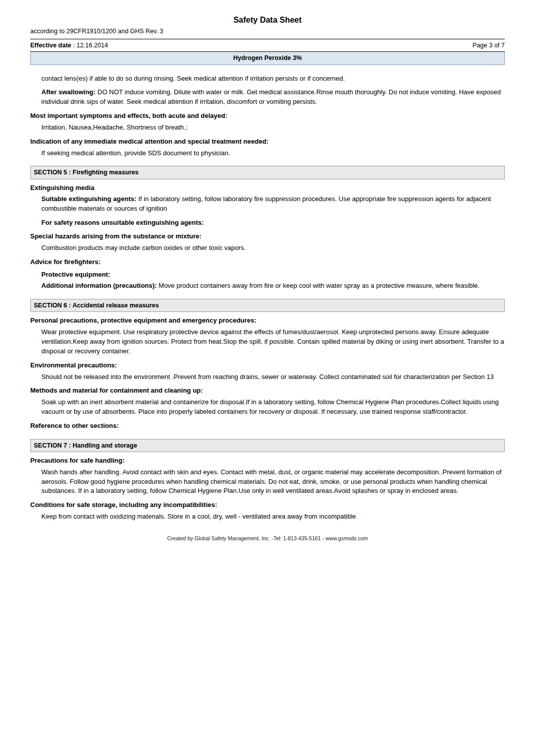Safety Data Sheet
according to 29CFR1910/1200 and GHS Rev. 3
Effective date : 12.16.2014
Page 3 of 7
Hydrogen Peroxide 3%
contact lens(es) if able to do so during rinsing. Seek medical attention if irritation persists or if concerned.
After swallowing: DO NOT induce vomiting. Dilute with water or milk. Get medical assistance.Rinse mouth thoroughly. Do not induce vomiting. Have exposed individual drink sips of water. Seek medical attention if irritation, discomfort or vomiting persists.
Most important symptoms and effects, both acute and delayed:
Irritation, Nausea,Headache, Shortness of breath.;
Indication of any immediate medical attention and special treatment needed:
If seeking medical attention, provide SDS document to physician.
SECTION 5 : Firefighting measures
Extinguishing media
Suitable extinguishing agents: If in laboratory setting, follow laboratory fire suppression procedures. Use appropriate fire suppression agents for adjacent combustible materials or sources of ignition
For safety reasons unsuitable extinguishing agents:
Special hazards arising from the substance or mixture:
Combustion products may include carbon oxides or other toxic vapors.
Advice for firefighters:
Protective equipment:
Additional information (precautions): Move product containers away from fire or keep cool with water spray as a protective measure, where feasible.
SECTION 6 : Accidental release measures
Personal precautions, protective equipment and emergency procedures:
Wear protective equipment. Use respiratory protective device against the effects of fumes/dust/aerosol. Keep unprotected persons away. Ensure adequate ventilation.Keep away from ignition sources. Protect from heat.Stop the spill, if possible. Contain spilled material by diking or using inert absorbent. Transfer to a disposal or recovery container.
Environmental precautions:
Should not be released into the environment .Prevent from reaching drains, sewer or waterway. Collect contaminated soil for characterization per Section 13
Methods and material for containment and cleaning up:
Soak up with an inert absorbent material and containerize for disposal.If in a laboratory setting, follow Chemical Hygiene Plan procedures.Collect liquids using vacuum or by use of absorbents. Place into properly labeled containers for recovery or disposal. If necessary, use trained response staff/contractor.
Reference to other sections:
SECTION 7 : Handling and storage
Precautions for safe handling:
Wash hands after handling. Avoid contact with skin and eyes. Contact with metal, dust, or organic material may accelerate decomposition..Prevent formation of aerosols. Follow good hygiene procedures when handling chemical materials. Do not eat, drink, smoke, or use personal products when handling chemical substances. If in a laboratory setting, follow Chemical Hygiene Plan.Use only in well ventilated areas.Avoid splashes or spray in enclosed areas.
Conditions for safe storage, including any incompatibilities:
Keep from contact with oxidizing materials. Store in a cool, dry, well - ventilated area away from incompatible
Created by Global Safety Management, Inc. -Tel: 1-813-435-5161 - www.gsmsds.com